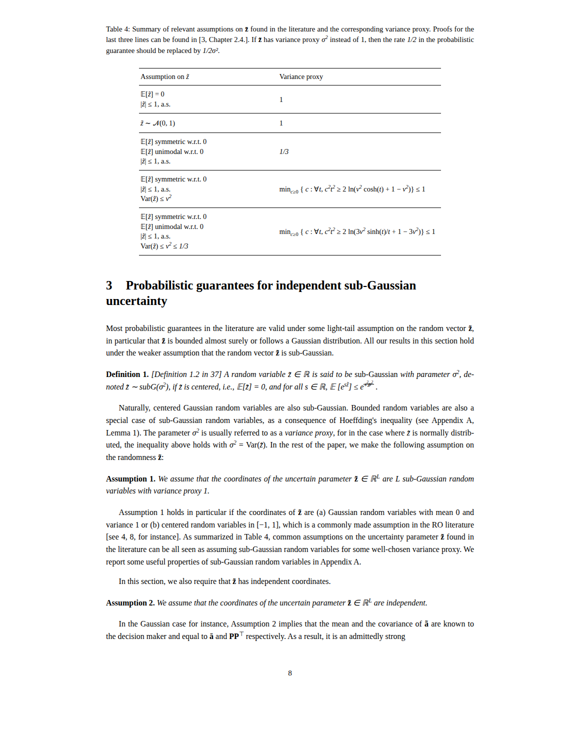Table 4: Summary of relevant assumptions on z̃ found in the literature and the corresponding variance proxy. Proofs for the last three lines can be found in [3, Chapter 2.4.]. If z̃ has variance proxy σ2 instead of 1, then the rate 1/2 in the probabilistic guarantee should be replaced by 1/2σ².
| Assumption on z̃ | Variance proxy |
| --- | --- |
| 𝔼[ z̃ ] = 0 / z̃ / ≤ 1, a.s. | 1 |
| z̃ ∼ 𝒩(0, 1) | 1 |
| 𝔼[ z̃ ] symmetric w.r.t. 0 𝔼[ z̃ ] unimodal w.r.t. 0 / z̃ / ≤ 1, a.s. | 1/3 |
| 𝔼[ z̃ ] symmetric w.r.t. 0 / z̃ / ≤ 1, a.s. Var( z̃ ) ≤ ν 2 | min c ≥0 { c : ∀ t , c 2 t 2 ≥ 2 ln( ν 2 cosh( t ) + 1 − ν 2 )} ≤ 1 |
| 𝔼[ z̃ ] symmetric w.r.t. 0 𝔼[ z̃ ] unimodal w.r.t. 0 / z̃ / ≤ 1, a.s. Var( z̃ ) ≤ ν 2 ≤ 1/3 | min c ≥0 { c : ∀ t , c 2 t 2 ≥ 2 ln(3 ν 2 sinh( t )/ t + 1 − 3 ν 2 )} ≤ 1 |
3 Probabilistic guarantees for independent sub-Gaussian uncertainty
Most probabilistic guarantees in the literature are valid under some light-tail assumption on the random vector z̃, in particular that z̃ is bounded almost surely or follows a Gaussian distribution. All our results in this section hold under the weaker assumption that the random vector z̃ is sub-Gaussian.
Definition 1. [Definition 1.2 in 37] A random variable z̃ ∈ ℝ is said to be sub-Gaussian with parameter σ2, denoted z̃ ∼ subG(σ2), if z̃ is centered, i.e., 𝔼[z̃] = 0, and for all s ∈ ℝ, 𝔼 [esz̃] ≤ es2σ22 .
Naturally, centered Gaussian random variables are also sub-Gaussian. Bounded random variables are also a special case of sub-Gaussian random variables, as a consequence of Hoeffding's inequality (see Appendix A, Lemma 1). The parameter σ2 is usually referred to as a variance proxy, for in the case where z̃ is normally distributed, the inequality above holds with σ2 = Var(z̃). In the rest of the paper, we make the following assumption on the randomness z̃:
Assumption 1. We assume that the coordinates of the uncertain parameter z̃ ∈ ℝL are L sub-Gaussian random variables with variance proxy 1.
Assumption 1 holds in particular if the coordinates of z̃ are (a) Gaussian random variables with mean 0 and variance 1 or (b) centered random variables in [−1, 1], which is a commonly made assumption in the RO literature [see 4, 8, for instance]. As summarized in Table 4, common assumptions on the uncertainty parameter z̃ found in the literature can be all seen as assuming sub-Gaussian random variables for some well-chosen variance proxy. We report some useful properties of sub-Gaussian random variables in Appendix A.
In this section, we also require that z̃ has independent coordinates.
Assumption 2. We assume that the coordinates of the uncertain parameter z̃ ∈ ℝL are independent.
In the Gaussian case for instance, Assumption 2 implies that the mean and the covariance of ã are known to the decision maker and equal to ā and PP⊤ respectively. As a result, it is an admittedly strong
8